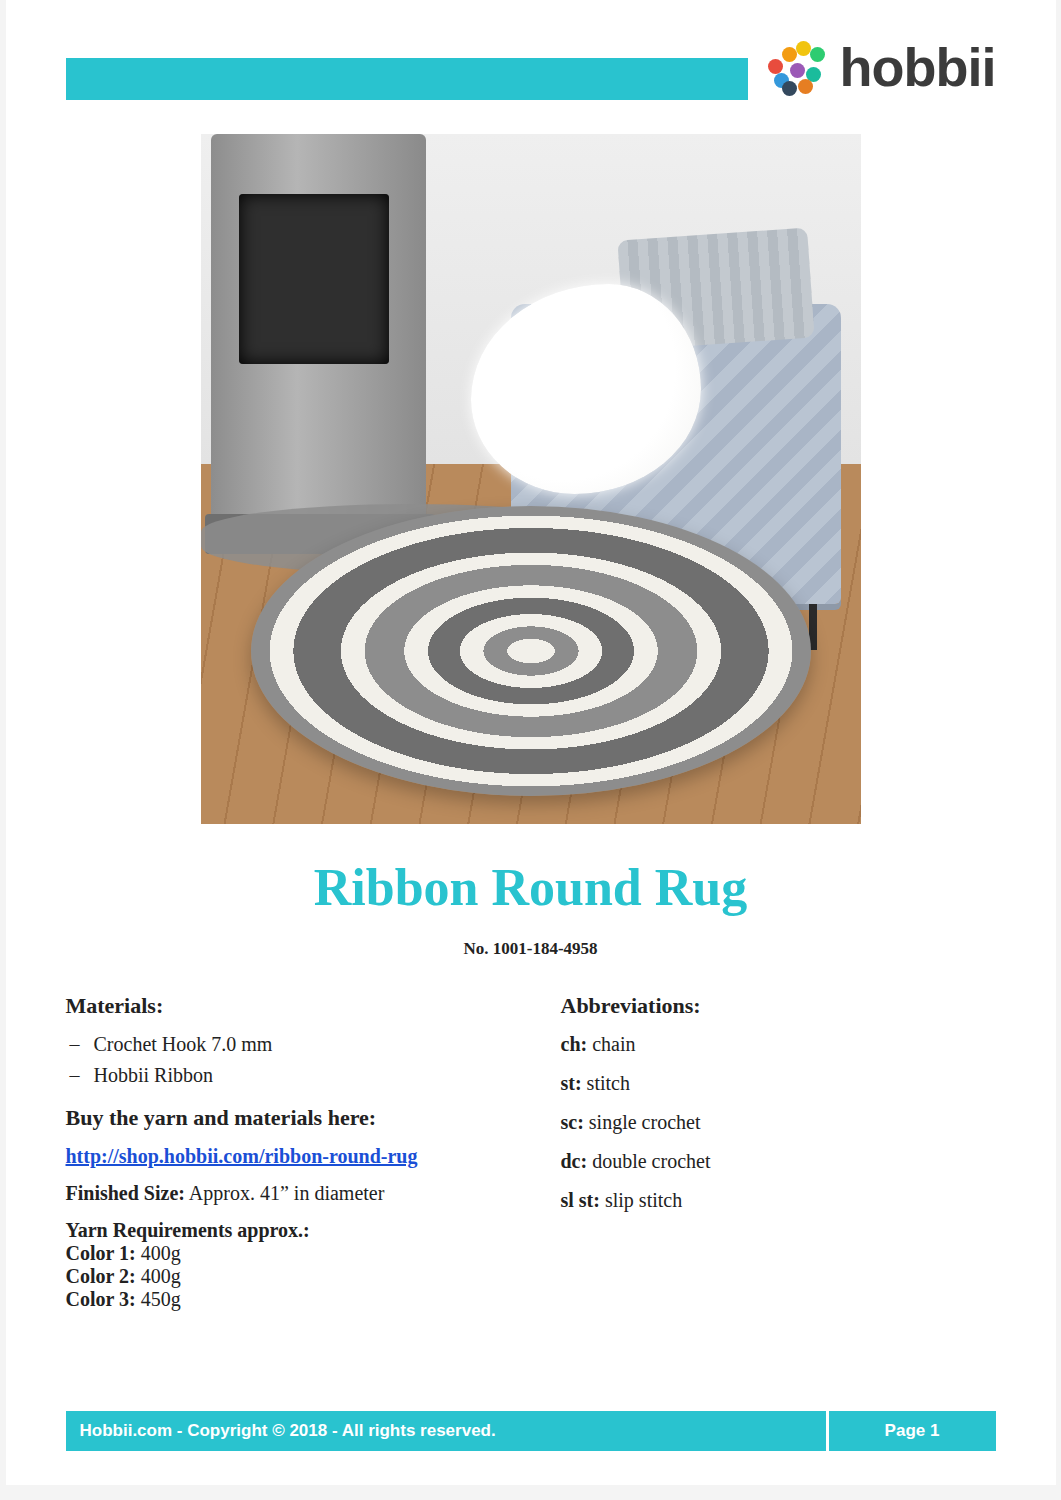hobbii
Ribbon Round Rug
No. 1001-184-4958
Materials:
Crochet Hook 7.0 mm
Hobbii Ribbon
Buy the yarn and materials here:
http://shop.hobbii.com/ribbon-round-rug
Finished Size: Approx. 41” in diameter
Yarn Requirements approx.:
Color 1: 400g
Color 2: 400g
Color 3: 450g
Abbreviations:
ch: chain
st: stitch
sc: single crochet
dc: double crochet
sl st: slip stitch
Hobbii.com - Copyright © 2018 - All rights reserved.
Page 1